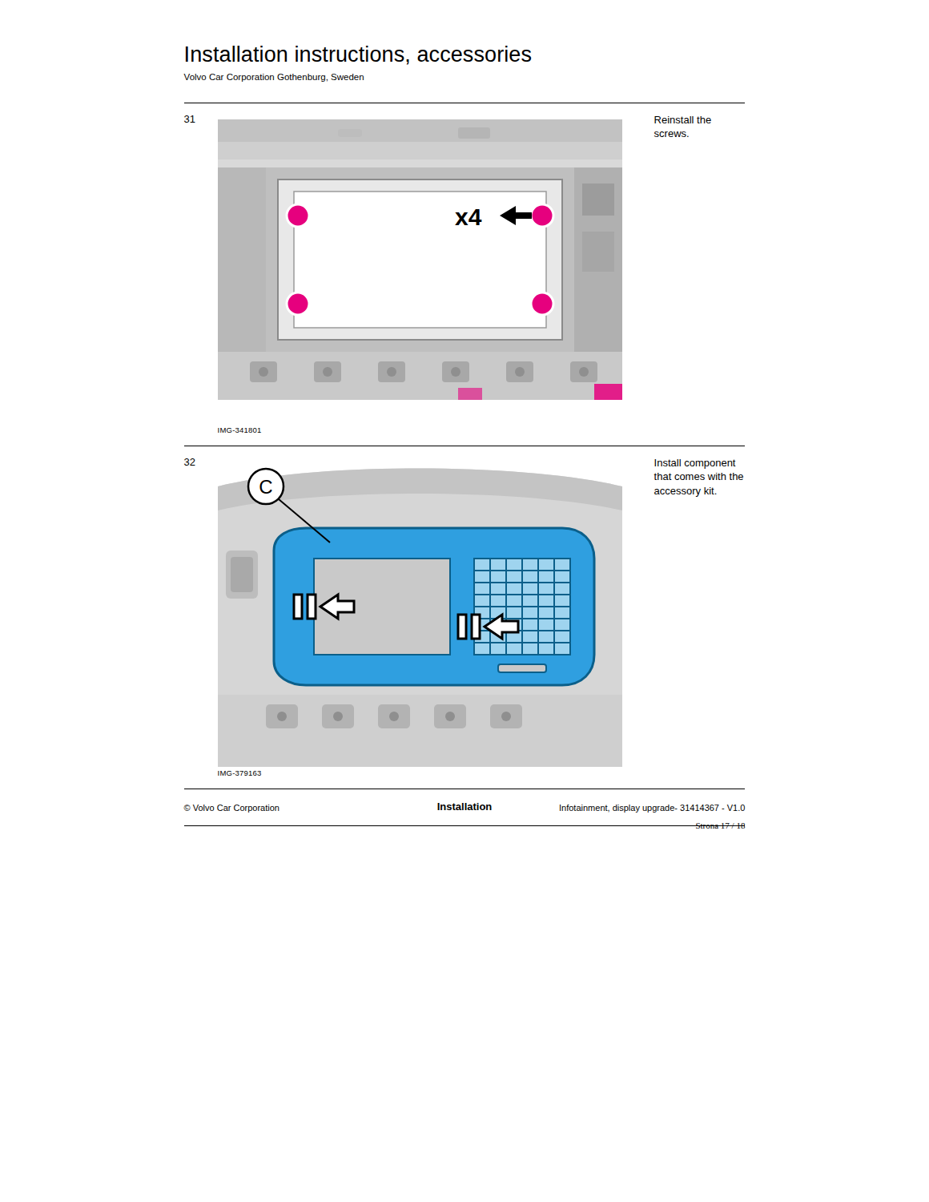Installation instructions, accessories
Volvo Car Corporation Gothenburg, Sweden
31
x4
IMG-341801
Reinstall the screws.
32
C
IMG-379163
Install component that comes with the accessory kit.
Installation
© Volvo Car Corporation
Infotainment, display upgrade- 31414367 - V1.0
Strona 17 / 18